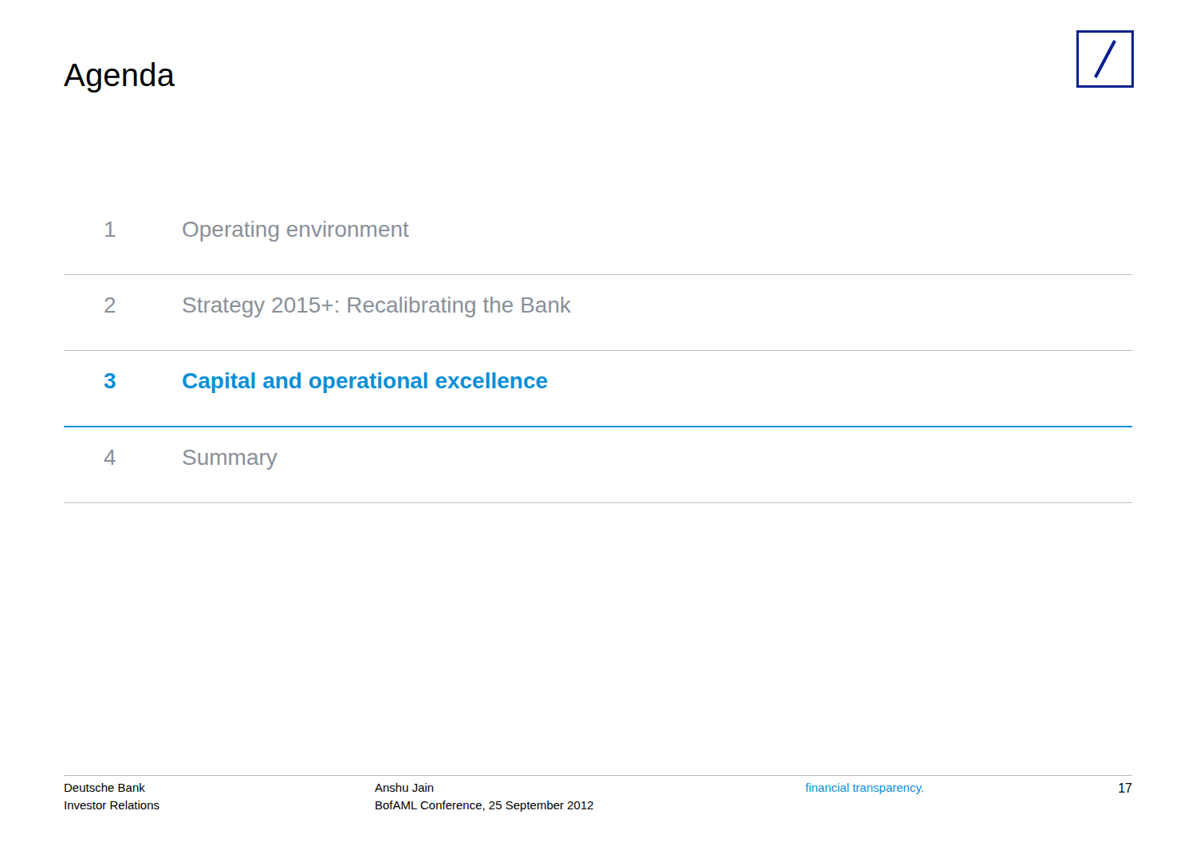Agenda
1 Operating environment
2 Strategy 2015+: Recalibrating the Bank
3 Capital and operational excellence
4 Summary
Deutsche Bank
Investor Relations
Anshu Jain
BofAML Conference, 25 September 2012
financial transparency.
17